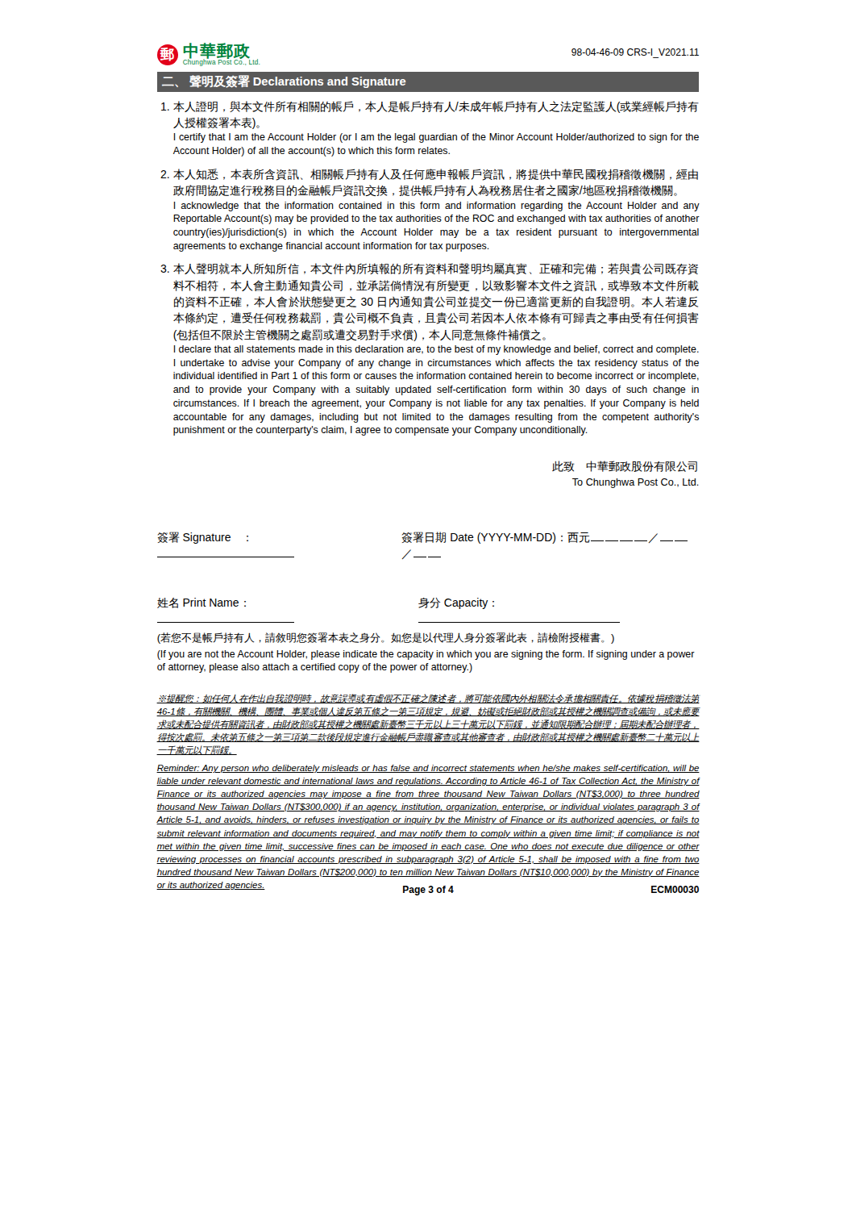郵
中華郵政
Chunghwa Post Co., Ltd.
98-04-46-09 CRS-I_V2021.11
二、 聲明及簽署 Declarations and Signature
本人證明，與本文件所有相關的帳戶，本人是帳戶持有人/未成年帳戶持有人之法定監護人(或業經帳戶持有人授權簽署本表)。
I certify that I am the Account Holder (or I am the legal guardian of the Minor Account Holder/authorized to sign for the Account Holder) of all the account(s) to which this form relates.
本人知悉，本表所含資訊、相關帳戶持有人及任何應申報帳戶資訊，將提供中華民國稅捐稽徵機關，經由政府間協定進行稅務目的金融帳戶資訊交換，提供帳戶持有人為稅務居住者之國家/地區稅捐稽徵機關。
I acknowledge that the information contained in this form and information regarding the Account Holder and any Reportable Account(s) may be provided to the tax authorities of the ROC and exchanged with tax authorities of another country(ies)/jurisdiction(s) in which the Account Holder may be a tax resident pursuant to intergovernmental agreements to exchange financial account information for tax purposes.
本人聲明就本人所知所信，本文件內所填報的所有資料和聲明均屬真實、正確和完備；若與貴公司既存資料不相符，本人會主動通知貴公司，並承諾倘情況有所變更，以致影響本文件之資訊，或導致本文件所載的資料不正確，本人會於狀態變更之 30 日內通知貴公司並提交一份已適當更新的自我證明。本人若違反本條約定，遭受任何稅務裁罰，貴公司概不負責，且貴公司若因本人依本條有可歸責之事由受有任何損害(包括但不限於主管機關之處罰或遭交易對手求償)，本人同意無條件補償之。
I declare that all statements made in this declaration are, to the best of my knowledge and belief, correct and complete. I undertake to advise your Company of any change in circumstances which affects the tax residency status of the individual identified in Part 1 of this form or causes the information contained herein to become incorrect or incomplete, and to provide your Company with a suitably updated self-certification form within 30 days of such change in circumstances. If I breach the agreement, your Company is not liable for any tax penalties. If your Company is held accountable for any damages, including but not limited to the damages resulting from the competent authority's punishment or the counterparty's claim, I agree to compensate your Company unconditionally.
此致　中華郵政股份有限公司
To Chunghwa Post Co., Ltd.
簽署 Signature　：
簽署日期 Date (YYYY-MM-DD)：西元 ／ ／
姓名 Print Name：
身分 Capacity：
(若您不是帳戶持有人，請敘明您簽署本表之身分。如您是以代理人身分簽署此表，請檢附授權書。)
(If you are not the Account Holder, please indicate the capacity in which you are signing the form. If signing under a power of attorney, please also attach a certified copy of the power of attorney.)
※提醒您：如任何人在作出自我證明時，故意誤導或有虛假不正確之陳述者，將可能依國內外相關法令承擔相關責任。依據稅捐稽徵法第46-1條，有關機關、機構、團體、事業或個人違反第五條之一第三項規定，規避、妨礙或拒絕財政部或其授權之機關調查或備詢，或未應要求或未配合提供有關資訊者，由財政部或其授權之機關處新臺幣三千元以上三十萬元以下罰鍰，並通知限期配合辦理；屆期未配合辦理者，得按次處罰。未依第五條之一第三項第二款後段規定進行金融帳戶盡職審查或其他審查者，由財政部或其授權之機關處新臺幣二十萬元以上一千萬元以下罰鍰。
Reminder: Any person who deliberately misleads or has false and incorrect statements when he/she makes self-certification, will be liable under relevant domestic and international laws and regulations. According to Article 46-1 of Tax Collection Act, the Ministry of Finance or its authorized agencies may impose a fine from three thousand New Taiwan Dollars (NT$3,000) to three hundred thousand New Taiwan Dollars (NT$300,000) if an agency, institution, organization, enterprise, or individual violates paragraph 3 of Article 5-1, and avoids, hinders, or refuses investigation or inquiry by the Ministry of Finance or its authorized agencies, or fails to submit relevant information and documents required, and may notify them to comply within a given time limit; if compliance is not met within the given time limit, successive fines can be imposed in each case. One who does not execute due diligence or other reviewing processes on financial accounts prescribed in subparagraph 3(2) of Article 5-1, shall be imposed with a fine from two hundred thousand New Taiwan Dollars (NT$200,000) to ten million New Taiwan Dollars (NT$10,000,000) by the Ministry of Finance or its authorized agencies.
Page 3 of 4 ECM00030